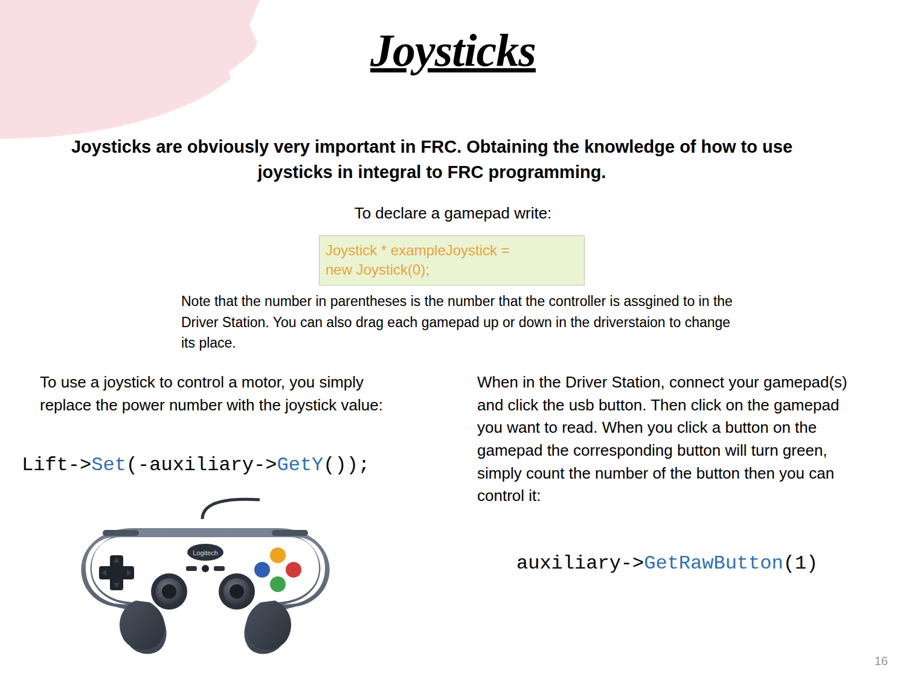Joysticks
Joysticks are obviously very important in FRC. Obtaining the knowledge of how to use joysticks in integral to FRC programming.
To declare a gamepad write:
Joystick * exampleJoystick =
new Joystick(0);
Note that the number in parentheses is the number that the controller is assgined to in the Driver Station. You can also drag each gamepad up or down in the driverstaion to change its place.
To use a joystick to control a motor, you simply replace the power number with the joystick value:
Lift->Set(-auxiliary->GetY());
When in the Driver Station, connect your gamepad(s) and click the usb button. Then click on the gamepad you want to read. When you click a button on the gamepad the corresponding button will turn green, simply count the number of the button then you can control it:
auxiliary->GetRawButton(1)
Logitech
16